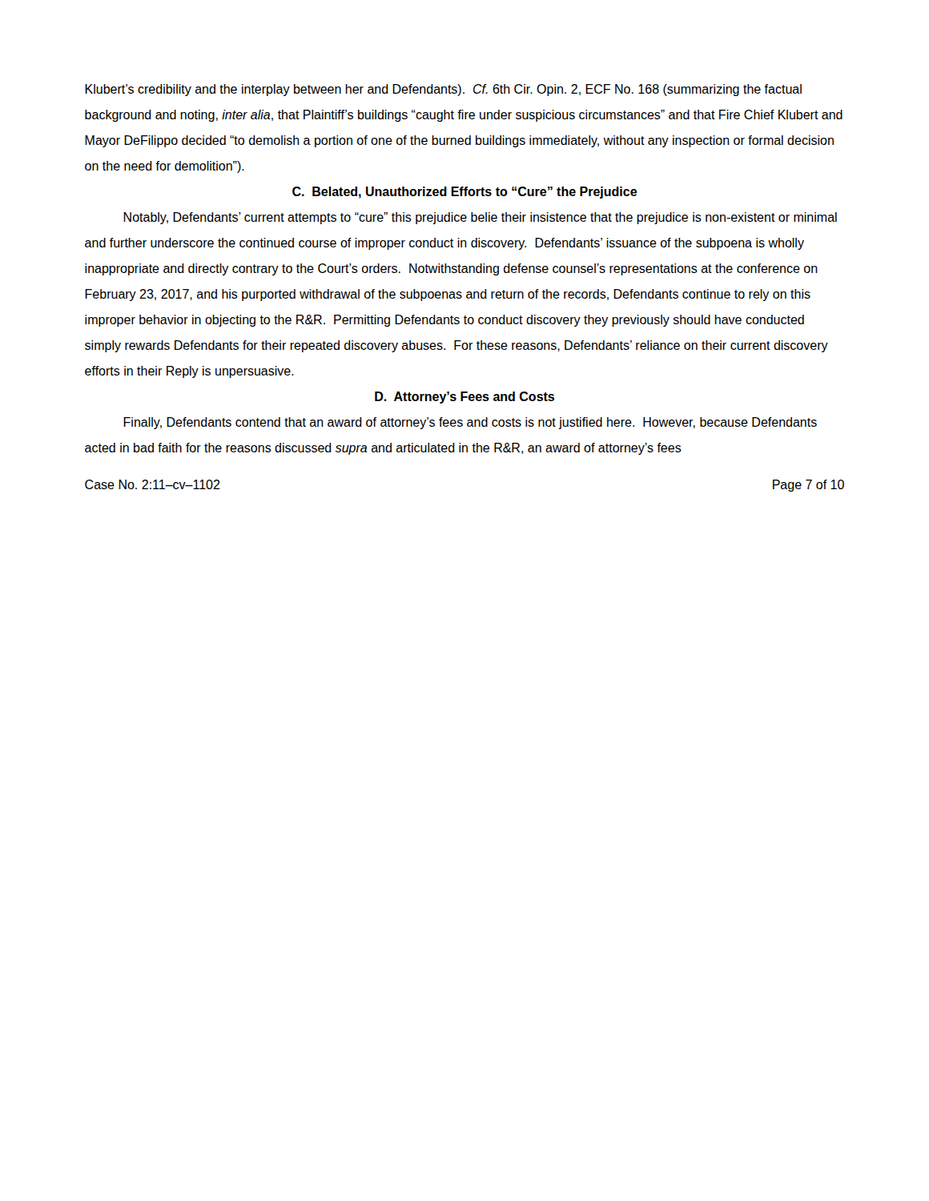Klubert’s credibility and the interplay between her and Defendants). Cf. 6th Cir. Opin. 2, ECF No. 168 (summarizing the factual background and noting, inter alia, that Plaintiff’s buildings “caught fire under suspicious circumstances” and that Fire Chief Klubert and Mayor DeFilippo decided “to demolish a portion of one of the burned buildings immediately, without any inspection or formal decision on the need for demolition”).
C. Belated, Unauthorized Efforts to “Cure” the Prejudice
Notably, Defendants’ current attempts to “cure” this prejudice belie their insistence that the prejudice is non-existent or minimal and further underscore the continued course of improper conduct in discovery. Defendants’ issuance of the subpoena is wholly inappropriate and directly contrary to the Court’s orders. Notwithstanding defense counsel’s representations at the conference on February 23, 2017, and his purported withdrawal of the subpoenas and return of the records, Defendants continue to rely on this improper behavior in objecting to the R&R. Permitting Defendants to conduct discovery they previously should have conducted simply rewards Defendants for their repeated discovery abuses. For these reasons, Defendants’ reliance on their current discovery efforts in their Reply is unpersuasive.
D. Attorney’s Fees and Costs
Finally, Defendants contend that an award of attorney’s fees and costs is not justified here. However, because Defendants acted in bad faith for the reasons discussed supra and articulated in the R&R, an award of attorney’s fees
Case No. 2:11–cv–1102 Page 7 of 10